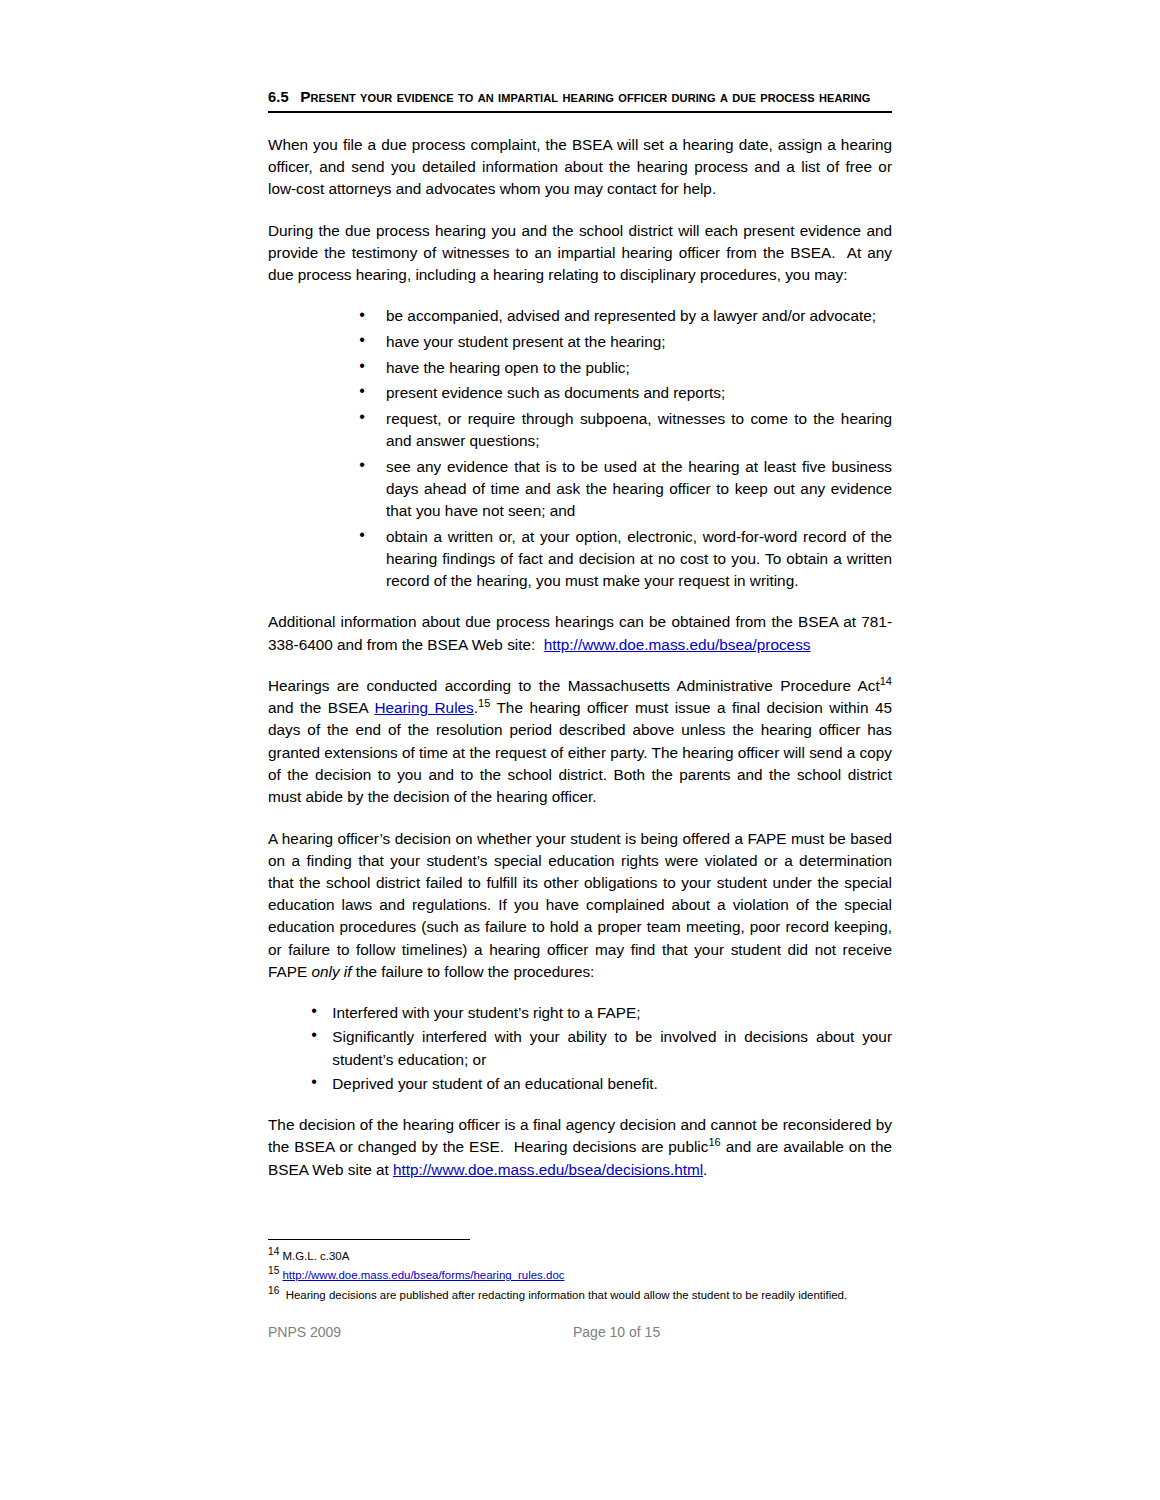6.5 Present your evidence to an impartial hearing officer during a due process hearing
When you file a due process complaint, the BSEA will set a hearing date, assign a hearing officer, and send you detailed information about the hearing process and a list of free or low-cost attorneys and advocates whom you may contact for help.
During the due process hearing you and the school district will each present evidence and provide the testimony of witnesses to an impartial hearing officer from the BSEA. At any due process hearing, including a hearing relating to disciplinary procedures, you may:
be accompanied, advised and represented by a lawyer and/or advocate;
have your student present at the hearing;
have the hearing open to the public;
present evidence such as documents and reports;
request, or require through subpoena, witnesses to come to the hearing and answer questions;
see any evidence that is to be used at the hearing at least five business days ahead of time and ask the hearing officer to keep out any evidence that you have not seen; and
obtain a written or, at your option, electronic, word-for-word record of the hearing findings of fact and decision at no cost to you. To obtain a written record of the hearing, you must make your request in writing.
Additional information about due process hearings can be obtained from the BSEA at 781-338-6400 and from the BSEA Web site: http://www.doe.mass.edu/bsea/process
Hearings are conducted according to the Massachusetts Administrative Procedure Act14 and the BSEA Hearing Rules.15 The hearing officer must issue a final decision within 45 days of the end of the resolution period described above unless the hearing officer has granted extensions of time at the request of either party. The hearing officer will send a copy of the decision to you and to the school district. Both the parents and the school district must abide by the decision of the hearing officer.
A hearing officer’s decision on whether your student is being offered a FAPE must be based on a finding that your student’s special education rights were violated or a determination that the school district failed to fulfill its other obligations to your student under the special education laws and regulations. If you have complained about a violation of the special education procedures (such as failure to hold a proper team meeting, poor record keeping, or failure to follow timelines) a hearing officer may find that your student did not receive FAPE only if the failure to follow the procedures:
Interfered with your student’s right to a FAPE;
Significantly interfered with your ability to be involved in decisions about your student’s education; or
Deprived your student of an educational benefit.
The decision of the hearing officer is a final agency decision and cannot be reconsidered by the BSEA or changed by the ESE. Hearing decisions are public16 and are available on the BSEA Web site at http://www.doe.mass.edu/bsea/decisions.html.
14 M.G.L. c.30A
15 http://www.doe.mass.edu/bsea/forms/hearing_rules.doc
16 Hearing decisions are published after redacting information that would allow the student to be readily identified.
PNPS 2009
Page 10 of 15